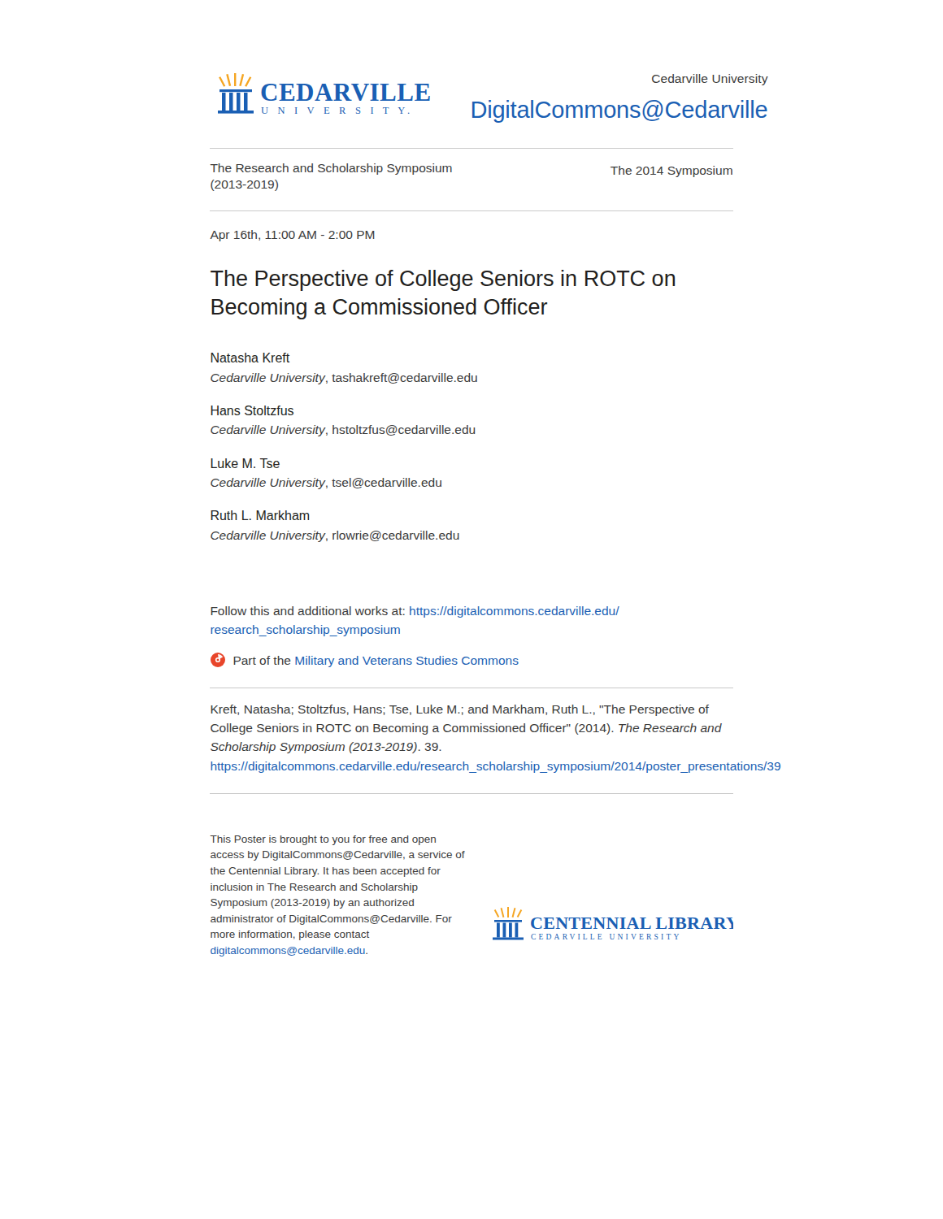CEDARVILLE U N I V E R S I T Y.
Cedarville University
DigitalCommons@Cedarville
The Research and Scholarship Symposium
(2013-2019)
The 2014 Symposium
Apr 16th, 11:00 AM - 2:00 PM
The Perspective of College Seniors in ROTC on Becoming a Commissioned Officer
Natasha Kreft
Cedarville University, tashakreft@cedarville.edu
Hans Stoltzfus
Cedarville University, hstoltzfus@cedarville.edu
Luke M. Tse
Cedarville University, tsel@cedarville.edu
Ruth L. Markham
Cedarville University, rlowrie@cedarville.edu
Follow this and additional works at: https://digitalcommons.cedarville.edu/research_scholarship_symposium
Part of the Military and Veterans Studies Commons
Kreft, Natasha; Stoltzfus, Hans; Tse, Luke M.; and Markham, Ruth L., "The Perspective of College Seniors in ROTC on Becoming a Commissioned Officer" (2014). The Research and Scholarship Symposium (2013-2019). 39.
https://digitalcommons.cedarville.edu/research_scholarship_symposium/2014/poster_presentations/39
This Poster is brought to you for free and open access by DigitalCommons@Cedarville, a service of the Centennial Library. It has been accepted for inclusion in The Research and Scholarship Symposium (2013-2019) by an authorized administrator of DigitalCommons@Cedarville. For more information, please contact digitalcommons@cedarville.edu.
CENTENNIAL LIBRARY CEDARVILLE UNIVERSITY